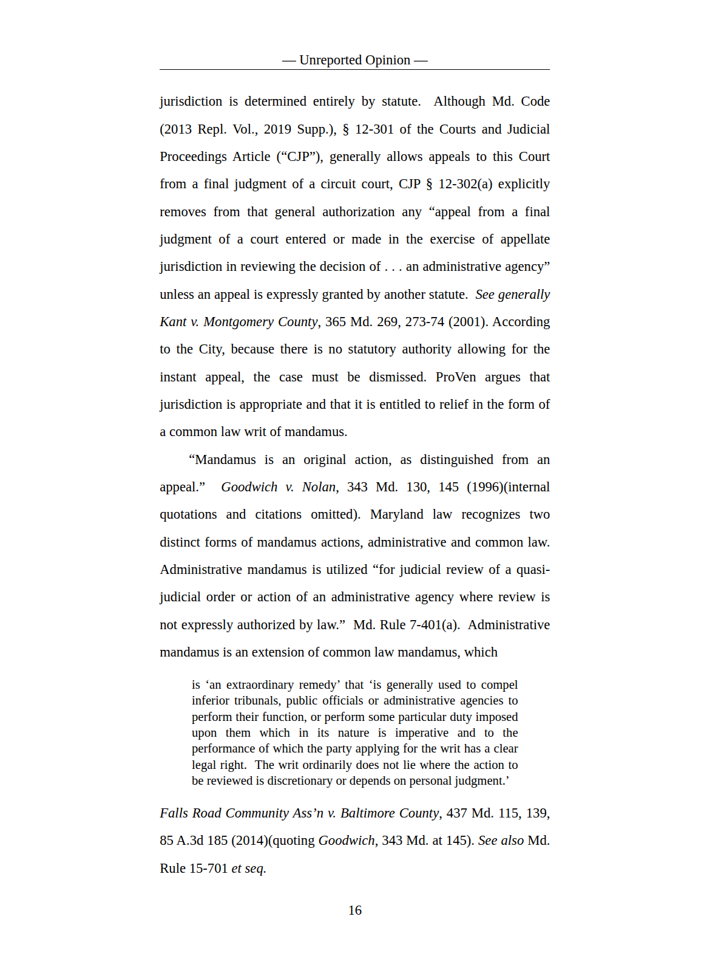— Unreported Opinion —
jurisdiction is determined entirely by statute. Although Md. Code (2013 Repl. Vol., 2019 Supp.), § 12-301 of the Courts and Judicial Proceedings Article (“CJP”), generally allows appeals to this Court from a final judgment of a circuit court, CJP § 12-302(a) explicitly removes from that general authorization any “appeal from a final judgment of a court entered or made in the exercise of appellate jurisdiction in reviewing the decision of . . . an administrative agency” unless an appeal is expressly granted by another statute. See generally Kant v. Montgomery County, 365 Md. 269, 273-74 (2001). According to the City, because there is no statutory authority allowing for the instant appeal, the case must be dismissed. ProVen argues that jurisdiction is appropriate and that it is entitled to relief in the form of a common law writ of mandamus.
“Mandamus is an original action, as distinguished from an appeal.” Goodwich v. Nolan, 343 Md. 130, 145 (1996)(internal quotations and citations omitted). Maryland law recognizes two distinct forms of mandamus actions, administrative and common law. Administrative mandamus is utilized “for judicial review of a quasi-judicial order or action of an administrative agency where review is not expressly authorized by law.” Md. Rule 7-401(a). Administrative mandamus is an extension of common law mandamus, which
is ‘an extraordinary remedy’ that ‘is generally used to compel inferior tribunals, public officials or administrative agencies to perform their function, or perform some particular duty imposed upon them which in its nature is imperative and to the performance of which the party applying for the writ has a clear legal right. The writ ordinarily does not lie where the action to be reviewed is discretionary or depends on personal judgment.’
Falls Road Community Ass’n v. Baltimore County, 437 Md. 115, 139, 85 A.3d 185 (2014)(quoting Goodwich, 343 Md. at 145). See also Md. Rule 15-701 et seq.
16